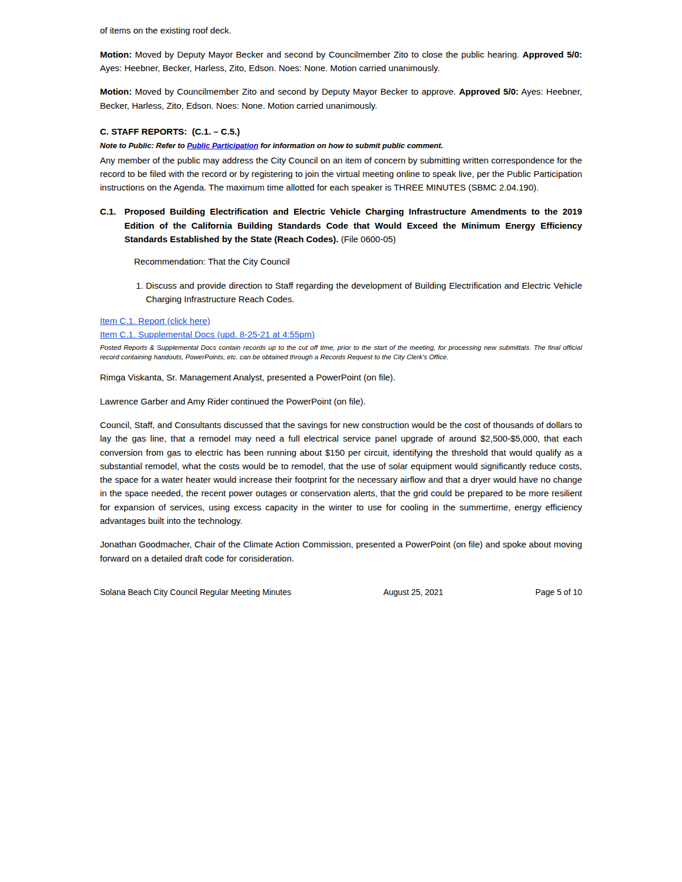of items on the existing roof deck.
Motion: Moved by Deputy Mayor Becker and second by Councilmember Zito to close the public hearing. Approved 5/0: Ayes: Heebner, Becker, Harless, Zito, Edson. Noes: None. Motion carried unanimously.
Motion: Moved by Councilmember Zito and second by Deputy Mayor Becker to approve. Approved 5/0: Ayes: Heebner, Becker, Harless, Zito, Edson. Noes: None. Motion carried unanimously.
C. STAFF REPORTS: (C.1. – C.5.)
Note to Public: Refer to Public Participation for information on how to submit public comment.
Any member of the public may address the City Council on an item of concern by submitting written correspondence for the record to be filed with the record or by registering to join the virtual meeting online to speak live, per the Public Participation instructions on the Agenda. The maximum time allotted for each speaker is THREE MINUTES (SBMC 2.04.190).
C.1.
Proposed Building Electrification and Electric Vehicle Charging Infrastructure Amendments to the 2019 Edition of the California Building Standards Code that Would Exceed the Minimum Energy Efficiency Standards Established by the State (Reach Codes). (File 0600-05)
Recommendation: That the City Council
Discuss and provide direction to Staff regarding the development of Building Electrification and Electric Vehicle Charging Infrastructure Reach Codes.
Item C.1. Report (click here) Item C.1. Supplemental Docs (upd. 8-25-21 at 4:55pm)
Posted Reports & Supplemental Docs contain records up to the cut off time, prior to the start of the meeting, for processing new submittals. The final official record containing handouts, PowerPoints, etc. can be obtained through a Records Request to the City Clerk's Office.
Rimga Viskanta, Sr. Management Analyst, presented a PowerPoint (on file).
Lawrence Garber and Amy Rider continued the PowerPoint (on file).
Council, Staff, and Consultants discussed that the savings for new construction would be the cost of thousands of dollars to lay the gas line, that a remodel may need a full electrical service panel upgrade of around $2,500-$5,000, that each conversion from gas to electric has been running about $150 per circuit, identifying the threshold that would qualify as a substantial remodel, what the costs would be to remodel, that the use of solar equipment would significantly reduce costs, the space for a water heater would increase their footprint for the necessary airflow and that a dryer would have no change in the space needed, the recent power outages or conservation alerts, that the grid could be prepared to be more resilient for expansion of services, using excess capacity in the winter to use for cooling in the summertime, energy efficiency advantages built into the technology.
Jonathan Goodmacher, Chair of the Climate Action Commission, presented a PowerPoint (on file) and spoke about moving forward on a detailed draft code for consideration.
Solana Beach City Council Regular Meeting Minutes August 25, 2021 Page 5 of 10